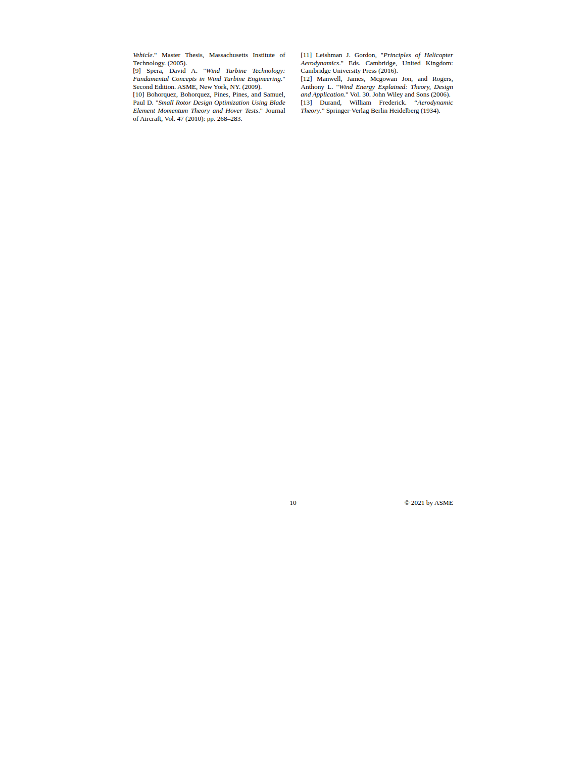Vehicle." Master Thesis, Massachusetts Institute of Technology. (2005).
[9] Spera, David A. "Wind Turbine Technology: Fundamental Concepts in Wind Turbine Engineering." Second Edition. ASME, New York, NY. (2009).
[10] Bohorquez, Bohorquez, Pines, Pines, and Samuel, Paul D. "Small Rotor Design Optimization Using Blade Element Momentum Theory and Hover Tests." Journal of Aircraft, Vol. 47 (2010): pp. 268–283.
[11] Leishman J. Gordon, "Principles of Helicopter Aerodynamics." Eds. Cambridge, United Kingdom: Cambridge University Press (2016).
[12] Manwell, James, Mcgowan Jon, and Rogers, Anthony L. "Wind Energy Explained: Theory, Design and Application." Vol. 30. John Wiley and Sons (2006).
[13] Durand, William Frederick. “Aerodynamic Theory.” Springer-Verlag Berlin Heidelberg (1934).
10
© 2021 by ASME